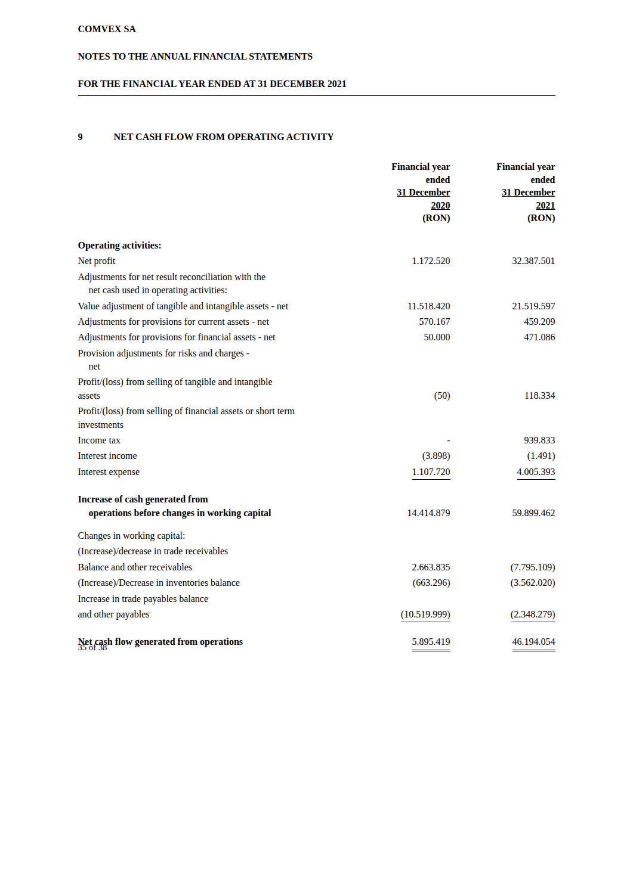COMVEX SA
NOTES TO THE ANNUAL FINANCIAL STATEMENTS
FOR THE FINANCIAL YEAR ENDED AT 31 DECEMBER 2021
9
NET CASH FLOW FROM OPERATING ACTIVITY
| | Financial year ended 31 December 2020 (RON) | Financial year ended 31 December 2021 (RON) |
| --- | --- | --- |
| Operating activities: | | |
| Net profit | 1.172.520 | 32.387.501 |
| Adjustments for net result reconciliation with the net cash used in operating activities: | | |
| Value adjustment of tangible and intangible assets - net | 11.518.420 | 21.519.597 |
| Adjustments for provisions for current assets - net | 570.167 | 459.209 |
| Adjustments for provisions for financial assets - net | 50.000 | 471.086 |
| Provision adjustments for risks and charges - net | | |
| Profit/(loss) from selling of tangible and intangible assets | (50) | 118.334 |
| Profit/(loss) from selling of financial assets or short term investments | | |
| Income tax | - | 939.833 |
| Interest income | (3.898) | (1.491) |
| Interest expense | 1.107.720 | 4.005.393 |
| Increase of cash generated from operations before changes in working capital | 14.414.879 | 59.899.462 |
| Changes in working capital: | | |
| (Increase)/decrease in trade receivables | | |
| Balance and other receivables | 2.663.835 | (7.795.109) |
| (Increase)/Decrease in inventories balance | (663.296) | (3.562.020) |
| Increase in trade payables balance | | |
| and other payables | (10.519.999) | (2.348.279) |
| Net cash flow generated from operations | 5.895.419 | 46.194.054 |
35 of 38